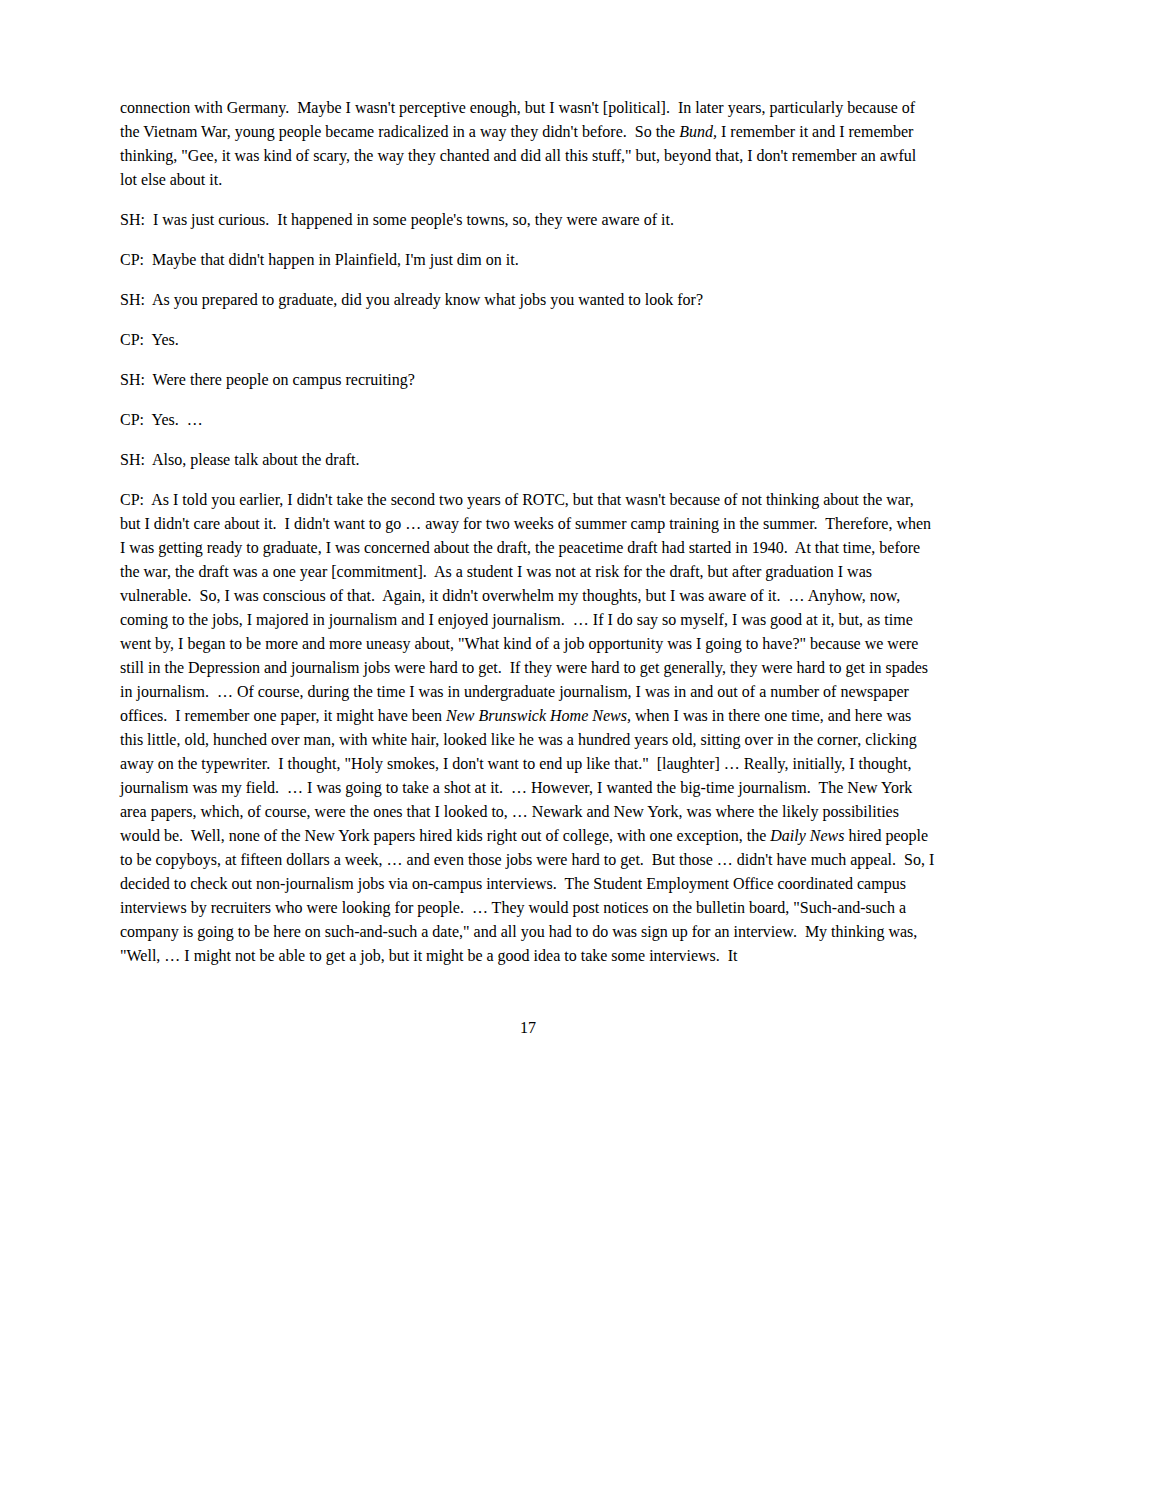connection with Germany. Maybe I wasn't perceptive enough, but I wasn't [political]. In later years, particularly because of the Vietnam War, young people became radicalized in a way they didn't before. So the Bund, I remember it and I remember thinking, "Gee, it was kind of scary, the way they chanted and did all this stuff," but, beyond that, I don't remember an awful lot else about it.
SH: I was just curious. It happened in some people's towns, so, they were aware of it.
CP: Maybe that didn't happen in Plainfield, I'm just dim on it.
SH: As you prepared to graduate, did you already know what jobs you wanted to look for?
CP: Yes.
SH: Were there people on campus recruiting?
CP: Yes. …
SH: Also, please talk about the draft.
CP: As I told you earlier, I didn't take the second two years of ROTC, but that wasn't because of not thinking about the war, but I didn't care about it. I didn't want to go … away for two weeks of summer camp training in the summer. Therefore, when I was getting ready to graduate, I was concerned about the draft, the peacetime draft had started in 1940. At that time, before the war, the draft was a one year [commitment]. As a student I was not at risk for the draft, but after graduation I was vulnerable. So, I was conscious of that. Again, it didn't overwhelm my thoughts, but I was aware of it. … Anyhow, now, coming to the jobs, I majored in journalism and I enjoyed journalism. … If I do say so myself, I was good at it, but, as time went by, I began to be more and more uneasy about, "What kind of a job opportunity was I going to have?" because we were still in the Depression and journalism jobs were hard to get. If they were hard to get generally, they were hard to get in spades in journalism. … Of course, during the time I was in undergraduate journalism, I was in and out of a number of newspaper offices. I remember one paper, it might have been New Brunswick Home News, when I was in there one time, and here was this little, old, hunched over man, with white hair, looked like he was a hundred years old, sitting over in the corner, clicking away on the typewriter. I thought, "Holy smokes, I don't want to end up like that." [laughter] … Really, initially, I thought, journalism was my field. … I was going to take a shot at it. … However, I wanted the big-time journalism. The New York area papers, which, of course, were the ones that I looked to, … Newark and New York, was where the likely possibilities would be. Well, none of the New York papers hired kids right out of college, with one exception, the Daily News hired people to be copyboys, at fifteen dollars a week, … and even those jobs were hard to get. But those … didn't have much appeal. So, I decided to check out non-journalism jobs via on-campus interviews. The Student Employment Office coordinated campus interviews by recruiters who were looking for people. … They would post notices on the bulletin board, "Such-and-such a company is going to be here on such-and-such a date," and all you had to do was sign up for an interview. My thinking was, "Well, … I might not be able to get a job, but it might be a good idea to take some interviews. It
17